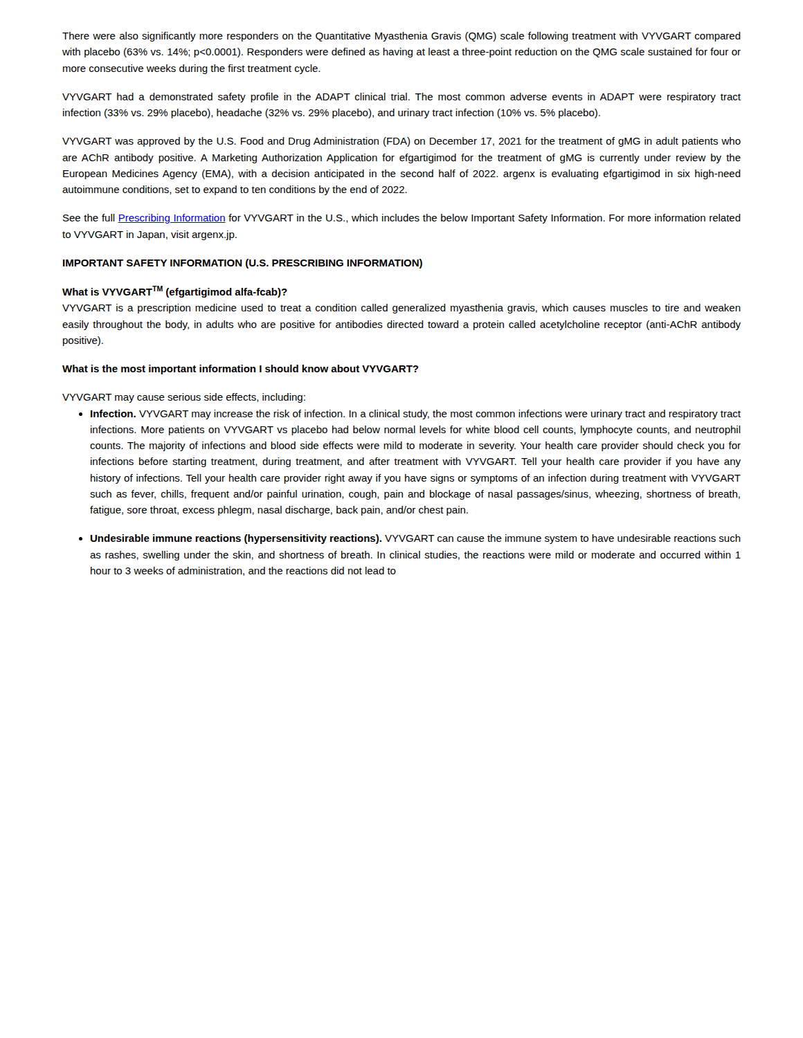There were also significantly more responders on the Quantitative Myasthenia Gravis (QMG) scale following treatment with VYVGART compared with placebo (63% vs. 14%; p<0.0001). Responders were defined as having at least a three-point reduction on the QMG scale sustained for four or more consecutive weeks during the first treatment cycle.
VYVGART had a demonstrated safety profile in the ADAPT clinical trial. The most common adverse events in ADAPT were respiratory tract infection (33% vs. 29% placebo), headache (32% vs. 29% placebo), and urinary tract infection (10% vs. 5% placebo).
VYVGART was approved by the U.S. Food and Drug Administration (FDA) on December 17, 2021 for the treatment of gMG in adult patients who are AChR antibody positive. A Marketing Authorization Application for efgartigimod for the treatment of gMG is currently under review by the European Medicines Agency (EMA), with a decision anticipated in the second half of 2022. argenx is evaluating efgartigimod in six high-need autoimmune conditions, set to expand to ten conditions by the end of 2022.
See the full Prescribing Information for VYVGART in the U.S., which includes the below Important Safety Information. For more information related to VYVGART in Japan, visit argenx.jp.
IMPORTANT SAFETY INFORMATION (U.S. PRESCRIBING INFORMATION)
What is VYVGARTTM (efgartigimod alfa-fcab)?
VYVGART is a prescription medicine used to treat a condition called generalized myasthenia gravis, which causes muscles to tire and weaken easily throughout the body, in adults who are positive for antibodies directed toward a protein called acetylcholine receptor (anti-AChR antibody positive).
What is the most important information I should know about VYVGART?
VYVGART may cause serious side effects, including:
Infection. VYVGART may increase the risk of infection. In a clinical study, the most common infections were urinary tract and respiratory tract infections. More patients on VYVGART vs placebo had below normal levels for white blood cell counts, lymphocyte counts, and neutrophil counts. The majority of infections and blood side effects were mild to moderate in severity. Your health care provider should check you for infections before starting treatment, during treatment, and after treatment with VYVGART. Tell your health care provider if you have any history of infections. Tell your health care provider right away if you have signs or symptoms of an infection during treatment with VYVGART such as fever, chills, frequent and/or painful urination, cough, pain and blockage of nasal passages/sinus, wheezing, shortness of breath, fatigue, sore throat, excess phlegm, nasal discharge, back pain, and/or chest pain.
Undesirable immune reactions (hypersensitivity reactions). VYVGART can cause the immune system to have undesirable reactions such as rashes, swelling under the skin, and shortness of breath. In clinical studies, the reactions were mild or moderate and occurred within 1 hour to 3 weeks of administration, and the reactions did not lead to